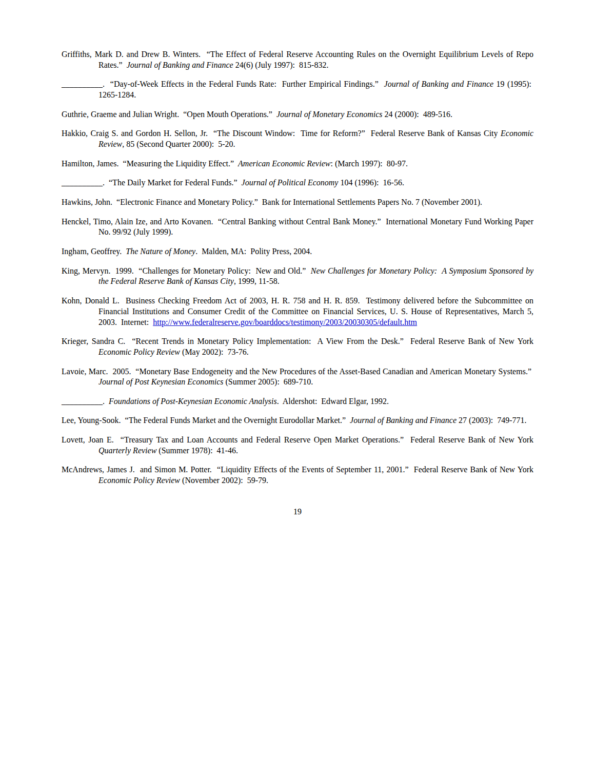Griffiths, Mark D. and Drew B. Winters. “The Effect of Federal Reserve Accounting Rules on the Overnight Equilibrium Levels of Repo Rates.” Journal of Banking and Finance 24(6) (July 1997): 815-832.
__________. “Day-of-Week Effects in the Federal Funds Rate: Further Empirical Findings.” Journal of Banking and Finance 19 (1995): 1265-1284.
Guthrie, Graeme and Julian Wright. “Open Mouth Operations.” Journal of Monetary Economics 24 (2000): 489-516.
Hakkio, Craig S. and Gordon H. Sellon, Jr. “The Discount Window: Time for Reform?” Federal Reserve Bank of Kansas City Economic Review, 85 (Second Quarter 2000): 5-20.
Hamilton, James. “Measuring the Liquidity Effect.” American Economic Review: (March 1997): 80-97.
__________. “The Daily Market for Federal Funds.” Journal of Political Economy 104 (1996): 16-56.
Hawkins, John. “Electronic Finance and Monetary Policy.” Bank for International Settlements Papers No. 7 (November 2001).
Henckel, Timo, Alain Ize, and Arto Kovanen. “Central Banking without Central Bank Money.” International Monetary Fund Working Paper No. 99/92 (July 1999).
Ingham, Geoffrey. The Nature of Money. Malden, MA: Polity Press, 2004.
King, Mervyn. 1999. “Challenges for Monetary Policy: New and Old.” New Challenges for Monetary Policy: A Symposium Sponsored by the Federal Reserve Bank of Kansas City, 1999, 11-58.
Kohn, Donald L. Business Checking Freedom Act of 2003, H. R. 758 and H. R. 859. Testimony delivered before the Subcommittee on Financial Institutions and Consumer Credit of the Committee on Financial Services, U. S. House of Representatives, March 5, 2003. Internet: http://www.federalreserve.gov/boarddocs/testimony/2003/20030305/default.htm
Krieger, Sandra C. “Recent Trends in Monetary Policy Implementation: A View From the Desk.” Federal Reserve Bank of New York Economic Policy Review (May 2002): 73-76.
Lavoie, Marc. 2005. “Monetary Base Endogeneity and the New Procedures of the Asset-Based Canadian and American Monetary Systems.” Journal of Post Keynesian Economics (Summer 2005): 689-710.
__________. Foundations of Post-Keynesian Economic Analysis. Aldershot: Edward Elgar, 1992.
Lee, Young-Sook. “The Federal Funds Market and the Overnight Eurodollar Market.” Journal of Banking and Finance 27 (2003): 749-771.
Lovett, Joan E. “Treasury Tax and Loan Accounts and Federal Reserve Open Market Operations.” Federal Reserve Bank of New York Quarterly Review (Summer 1978): 41-46.
McAndrews, James J. and Simon M. Potter. “Liquidity Effects of the Events of September 11, 2001.” Federal Reserve Bank of New York Economic Policy Review (November 2002): 59-79.
19